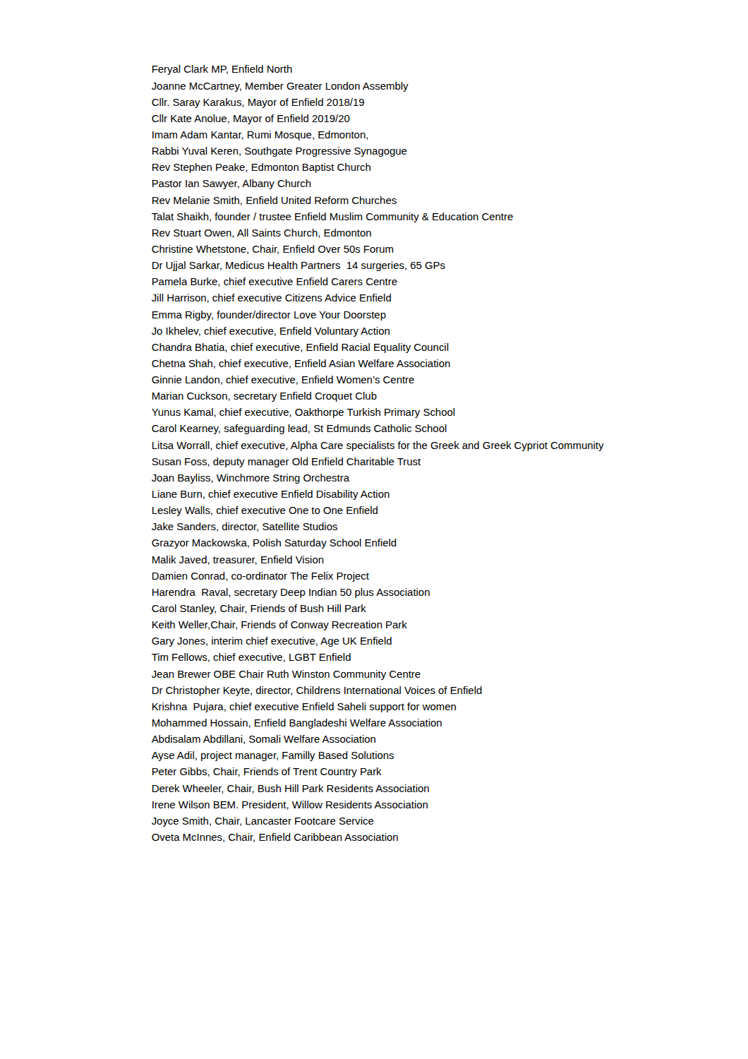Feryal Clark MP, Enfield North
Joanne McCartney, Member Greater London Assembly
Cllr. Saray Karakus, Mayor of Enfield 2018/19
Cllr Kate Anolue, Mayor of Enfield 2019/20
Imam Adam Kantar, Rumi Mosque, Edmonton,
Rabbi Yuval Keren, Southgate Progressive Synagogue
Rev Stephen Peake, Edmonton Baptist Church
Pastor Ian Sawyer, Albany Church
Rev Melanie Smith, Enfield United Reform Churches
Talat Shaikh, founder / trustee Enfield Muslim Community & Education Centre
Rev Stuart Owen, All Saints Church, Edmonton
Christine Whetstone, Chair, Enfield Over 50s Forum
Dr Ujjal Sarkar, Medicus Health Partners 14 surgeries, 65 GPs
Pamela Burke, chief executive Enfield Carers Centre
Jill Harrison, chief executive Citizens Advice Enfield
Emma Rigby, founder/director Love Your Doorstep
Jo Ikhelev, chief executive, Enfield Voluntary Action
Chandra Bhatia, chief executive, Enfield Racial Equality Council
Chetna Shah, chief executive, Enfield Asian Welfare Association
Ginnie Landon, chief executive, Enfield Women’s Centre
Marian Cuckson, secretary Enfield Croquet Club
Yunus Kamal, chief executive, Oakthorpe Turkish Primary School
Carol Kearney, safeguarding lead, St Edmunds Catholic School
Litsa Worrall, chief executive, Alpha Care specialists for the Greek and Greek Cypriot Community
Susan Foss, deputy manager Old Enfield Charitable Trust
Joan Bayliss, Winchmore String Orchestra
Liane Burn, chief executive Enfield Disability Action
Lesley Walls, chief executive One to One Enfield
Jake Sanders, director, Satellite Studios
Grazyor Mackowska, Polish Saturday School Enfield
Malik Javed, treasurer, Enfield Vision
Damien Conrad, co-ordinator The Felix Project
Harendra Raval, secretary Deep Indian 50 plus Association
Carol Stanley, Chair, Friends of Bush Hill Park
Keith Weller,Chair, Friends of Conway Recreation Park
Gary Jones, interim chief executive, Age UK Enfield
Tim Fellows, chief executive, LGBT Enfield
Jean Brewer OBE Chair Ruth Winston Community Centre
Dr Christopher Keyte, director, Childrens International Voices of Enfield
Krishna Pujara, chief executive Enfield Saheli support for women
Mohammed Hossain, Enfield Bangladeshi Welfare Association
Abdisalam Abdillani, Somali Welfare Association
Ayse Adil, project manager, Familly Based Solutions
Peter Gibbs, Chair, Friends of Trent Country Park
Derek Wheeler, Chair, Bush Hill Park Residents Association
Irene Wilson BEM. President, Willow Residents Association
Joyce Smith, Chair, Lancaster Footcare Service
Oveta McInnes, Chair, Enfield Caribbean Association